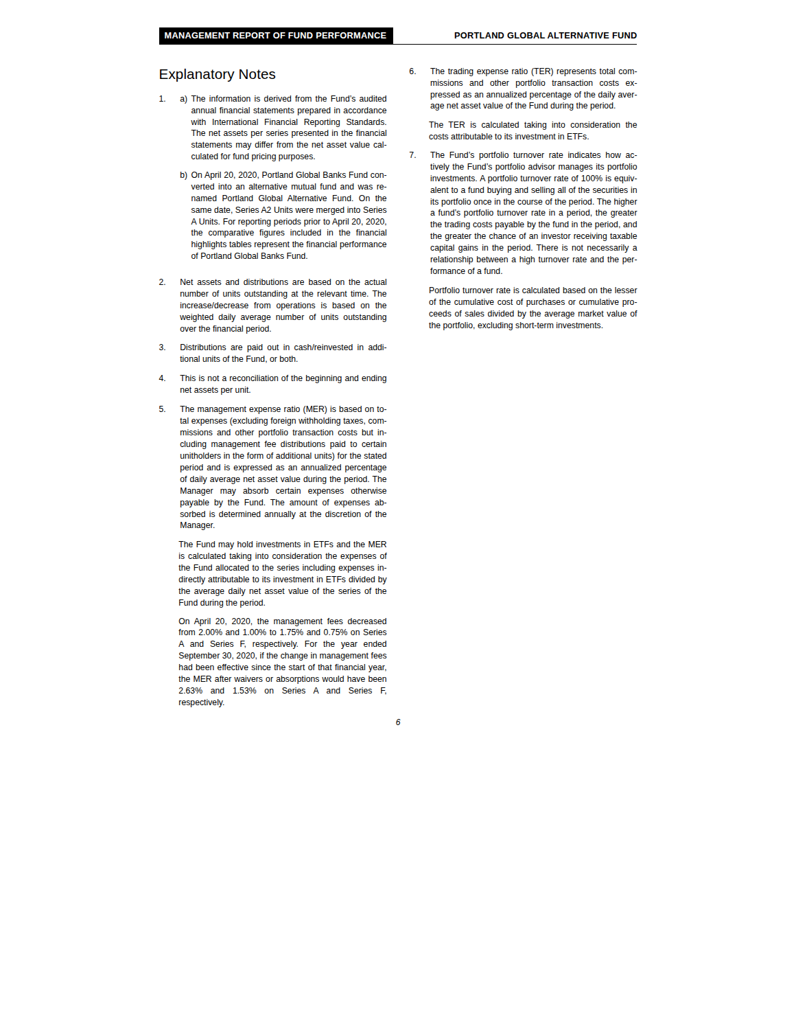Management Report of Fund Performance
Portland Global Alternative Fund
Explanatory Notes
1.
a)
The information is derived from the Fund’s audited annual financial statements prepared in accordance with International Financial Reporting Standards. The net assets per series presented in the financial statements may differ from the net asset value calculated for fund pricing purposes.
b)
On April 20, 2020, Portland Global Banks Fund converted into an alternative mutual fund and was renamed Portland Global Alternative Fund. On the same date, Series A2 Units were merged into Series A Units. For reporting periods prior to April 20, 2020, the comparative figures included in the financial highlights tables represent the financial performance of Portland Global Banks Fund.
2.
Net assets and distributions are based on the actual number of units outstanding at the relevant time. The increase/decrease from operations is based on the weighted daily average number of units outstanding over the financial period.
3.
Distributions are paid out in cash/reinvested in additional units of the Fund, or both.
4.
This is not a reconciliation of the beginning and ending net assets per unit.
5.
The management expense ratio (MER) is based on total expenses (excluding foreign withholding taxes, commissions and other portfolio transaction costs but including management fee distributions paid to certain unitholders in the form of additional units) for the stated period and is expressed as an annualized percentage of daily average net asset value during the period. The Manager may absorb certain expenses otherwise payable by the Fund. The amount of expenses absorbed is determined annually at the discretion of the Manager.
The Fund may hold investments in ETFs and the MER is calculated taking into consideration the expenses of the Fund allocated to the series including expenses indirectly attributable to its investment in ETFs divided by the average daily net asset value of the series of the Fund during the period.
On April 20, 2020, the management fees decreased from 2.00% and 1.00% to 1.75% and 0.75% on Series A and Series F, respectively. For the year ended September 30, 2020, if the change in management fees had been effective since the start of that financial year, the MER after waivers or absorptions would have been 2.63% and 1.53% on Series A and Series F, respectively.
6.
The trading expense ratio (TER) represents total commissions and other portfolio transaction costs expressed as an annualized percentage of the daily average net asset value of the Fund during the period.
The TER is calculated taking into consideration the costs attributable to its investment in ETFs.
7.
The Fund’s portfolio turnover rate indicates how actively the Fund’s portfolio advisor manages its portfolio investments. A portfolio turnover rate of 100% is equivalent to a fund buying and selling all of the securities in its portfolio once in the course of the period. The higher a fund’s portfolio turnover rate in a period, the greater the trading costs payable by the fund in the period, and the greater the chance of an investor receiving taxable capital gains in the period. There is not necessarily a relationship between a high turnover rate and the performance of a fund.
Portfolio turnover rate is calculated based on the lesser of the cumulative cost of purchases or cumulative proceeds of sales divided by the average market value of the portfolio, excluding short-term investments.
6